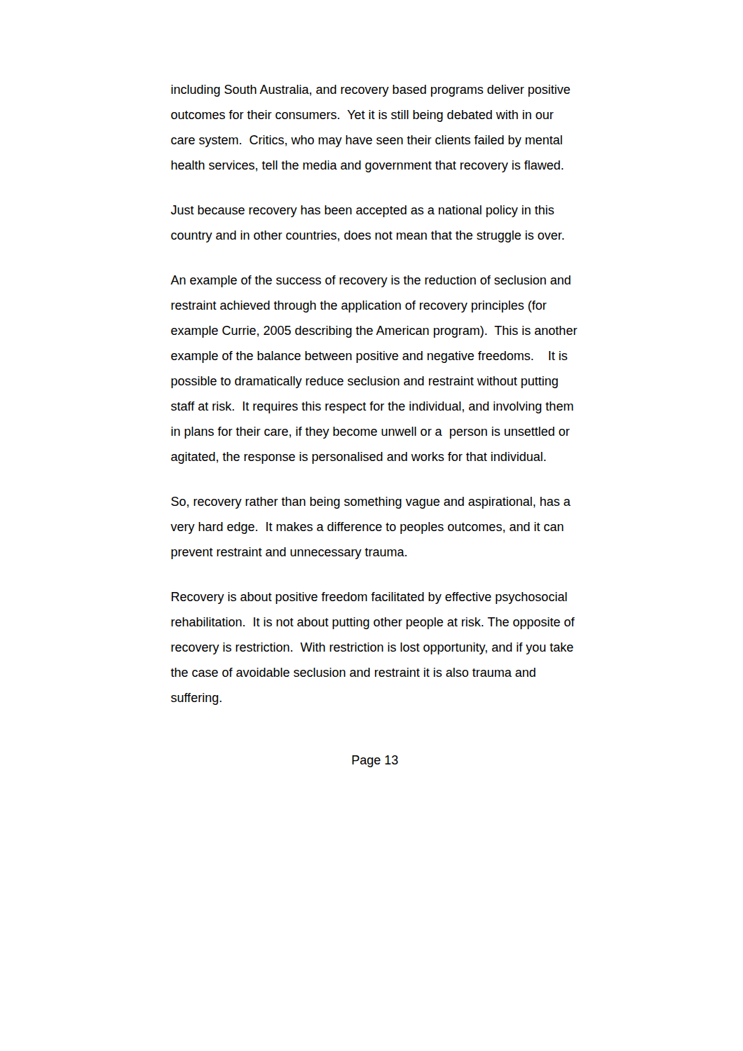including South Australia, and recovery based programs deliver positive outcomes for their consumers. Yet it is still being debated with in our care system. Critics, who may have seen their clients failed by mental health services, tell the media and government that recovery is flawed.
Just because recovery has been accepted as a national policy in this country and in other countries, does not mean that the struggle is over.
An example of the success of recovery is the reduction of seclusion and restraint achieved through the application of recovery principles (for example Currie, 2005 describing the American program). This is another example of the balance between positive and negative freedoms. It is possible to dramatically reduce seclusion and restraint without putting staff at risk. It requires this respect for the individual, and involving them in plans for their care, if they become unwell or a person is unsettled or agitated, the response is personalised and works for that individual.
So, recovery rather than being something vague and aspirational, has a very hard edge. It makes a difference to peoples outcomes, and it can prevent restraint and unnecessary trauma.
Recovery is about positive freedom facilitated by effective psychosocial rehabilitation. It is not about putting other people at risk. The opposite of recovery is restriction. With restriction is lost opportunity, and if you take the case of avoidable seclusion and restraint it is also trauma and suffering.
Page 13